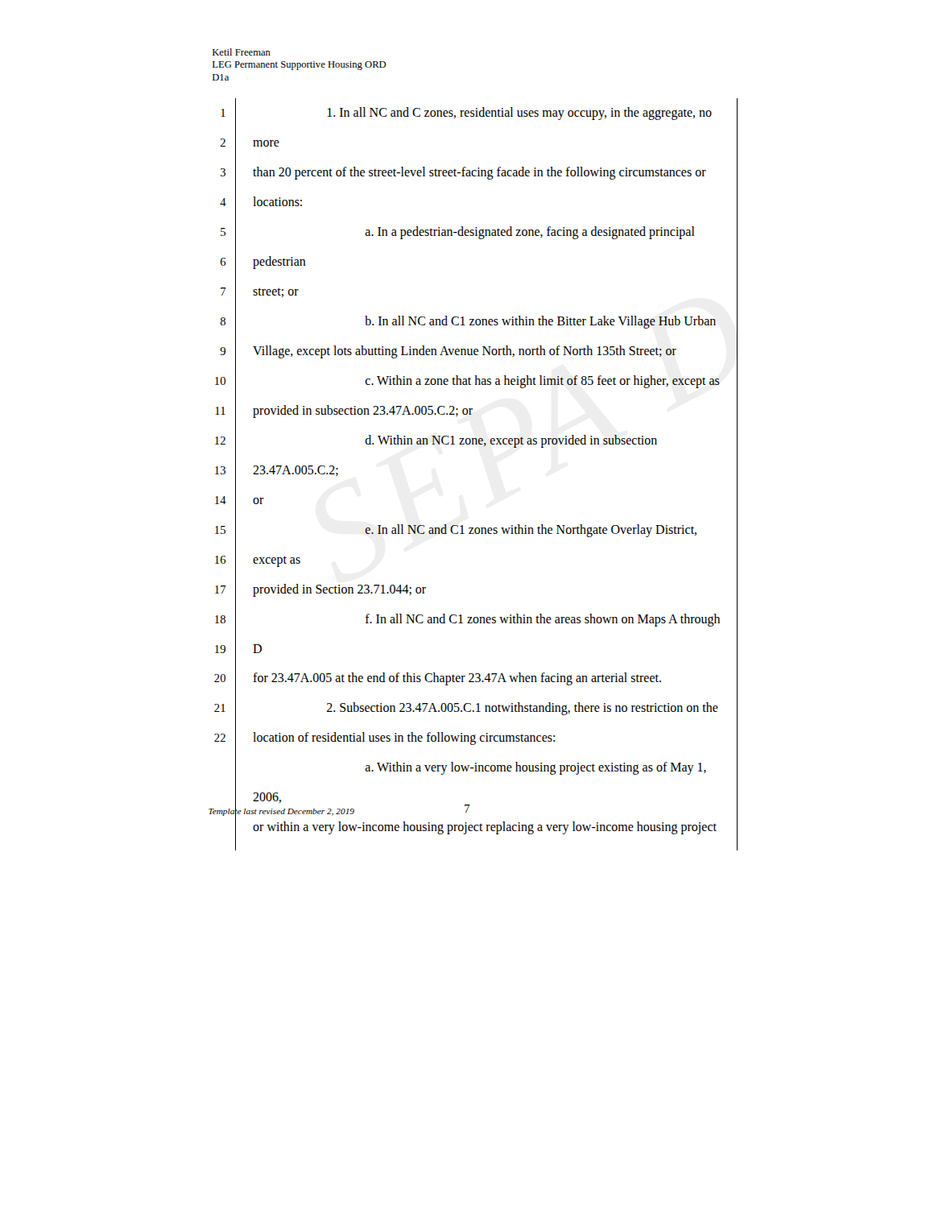Ketil Freeman
LEG Permanent Supportive Housing ORD
D1a
1
2
3
4
5
6
7
8
9
10
11
12
13
14
15
16
17
18
19
20
21
22
SEPA Draft
1. In all NC and C zones, residential uses may occupy, in the aggregate, no more
than 20 percent of the street-level street-facing facade in the following circumstances or
locations:
a. In a pedestrian-designated zone, facing a designated principal pedestrian
street; or
b. In all NC and C1 zones within the Bitter Lake Village Hub Urban
Village, except lots abutting Linden Avenue North, north of North 135th Street; or
c. Within a zone that has a height limit of 85 feet or higher, except as
provided in subsection 23.47A.005.C.2; or
d. Within an NC1 zone, except as provided in subsection 23.47A.005.C.2;
or
e. In all NC and C1 zones within the Northgate Overlay District, except as
provided in Section 23.71.044; or
f. In all NC and C1 zones within the areas shown on Maps A through D
for 23.47A.005 at the end of this Chapter 23.47A when facing an arterial street.
2. Subsection 23.47A.005.C.1 notwithstanding, there is no restriction on the
location of residential uses in the following circumstances:
a. Within a very low-income housing project existing as of May 1, 2006,
or within a very low-income housing project replacing a very low-income housing project
existing as of May 1, 2006, on the same site; or
b. The residential use is an assisted living facility or nursing home and
private living units are not located at street level; or
Template last revised December 2, 2019
7